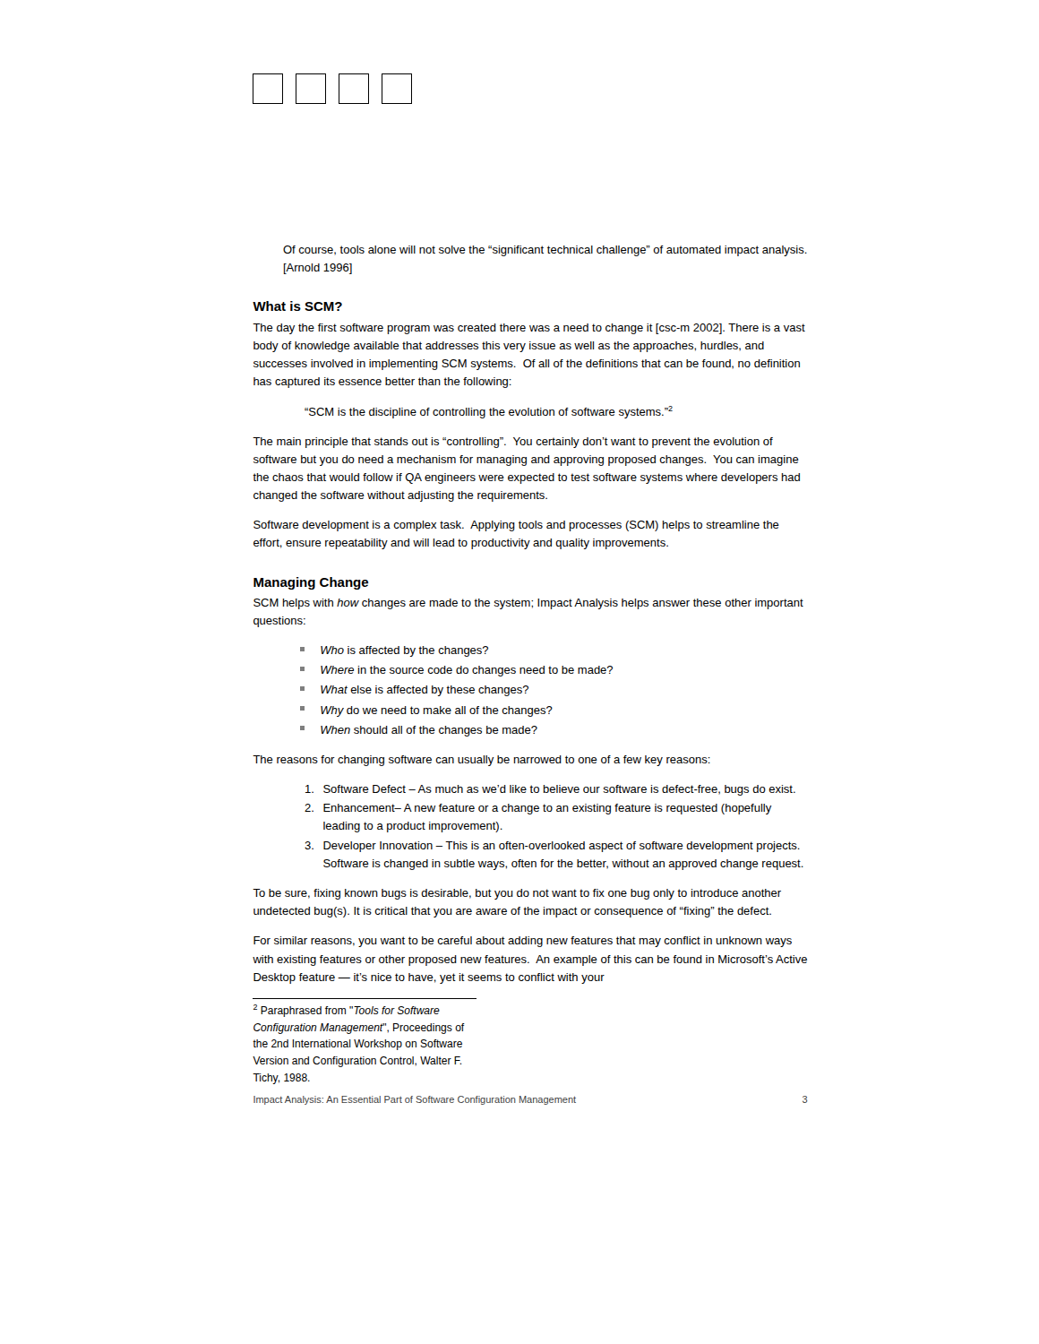Of course, tools alone will not solve the “significant technical challenge” of automated impact analysis. [Arnold 1996]
What is SCM?
The day the first software program was created there was a need to change it [csc-m 2002]. There is a vast body of knowledge available that addresses this very issue as well as the approaches, hurdles, and successes involved in implementing SCM systems. Of all of the definitions that can be found, no definition has captured its essence better than the following:
“SCM is the discipline of controlling the evolution of software systems.”2
The main principle that stands out is “controlling”. You certainly don’t want to prevent the evolution of software but you do need a mechanism for managing and approving proposed changes. You can imagine the chaos that would follow if QA engineers were expected to test software systems where developers had changed the software without adjusting the requirements.
Software development is a complex task. Applying tools and processes (SCM) helps to streamline the effort, ensure repeatability and will lead to productivity and quality improvements.
Managing Change
SCM helps with how changes are made to the system; Impact Analysis helps answer these other important questions:
Who is affected by the changes?
Where in the source code do changes need to be made?
What else is affected by these changes?
Why do we need to make all of the changes?
When should all of the changes be made?
The reasons for changing software can usually be narrowed to one of a few key reasons:
Software Defect – As much as we’d like to believe our software is defect-free, bugs do exist.
Enhancement– A new feature or a change to an existing feature is requested (hopefully leading to a product improvement).
Developer Innovation – This is an often-overlooked aspect of software development projects. Software is changed in subtle ways, often for the better, without an approved change request.
To be sure, fixing known bugs is desirable, but you do not want to fix one bug only to introduce another undetected bug(s). It is critical that you are aware of the impact or consequence of “fixing” the defect.
For similar reasons, you want to be careful about adding new features that may conflict in unknown ways with existing features or other proposed new features. An example of this can be found in Microsoft’s Active Desktop feature — it’s nice to have, yet it seems to conflict with your
2 Paraphrased from "Tools for Software Configuration Management", Proceedings of the 2nd International Workshop on Software Version and Configuration Control, Walter F. Tichy, 1988.
Impact Analysis: An Essential Part of Software Configuration Management 3